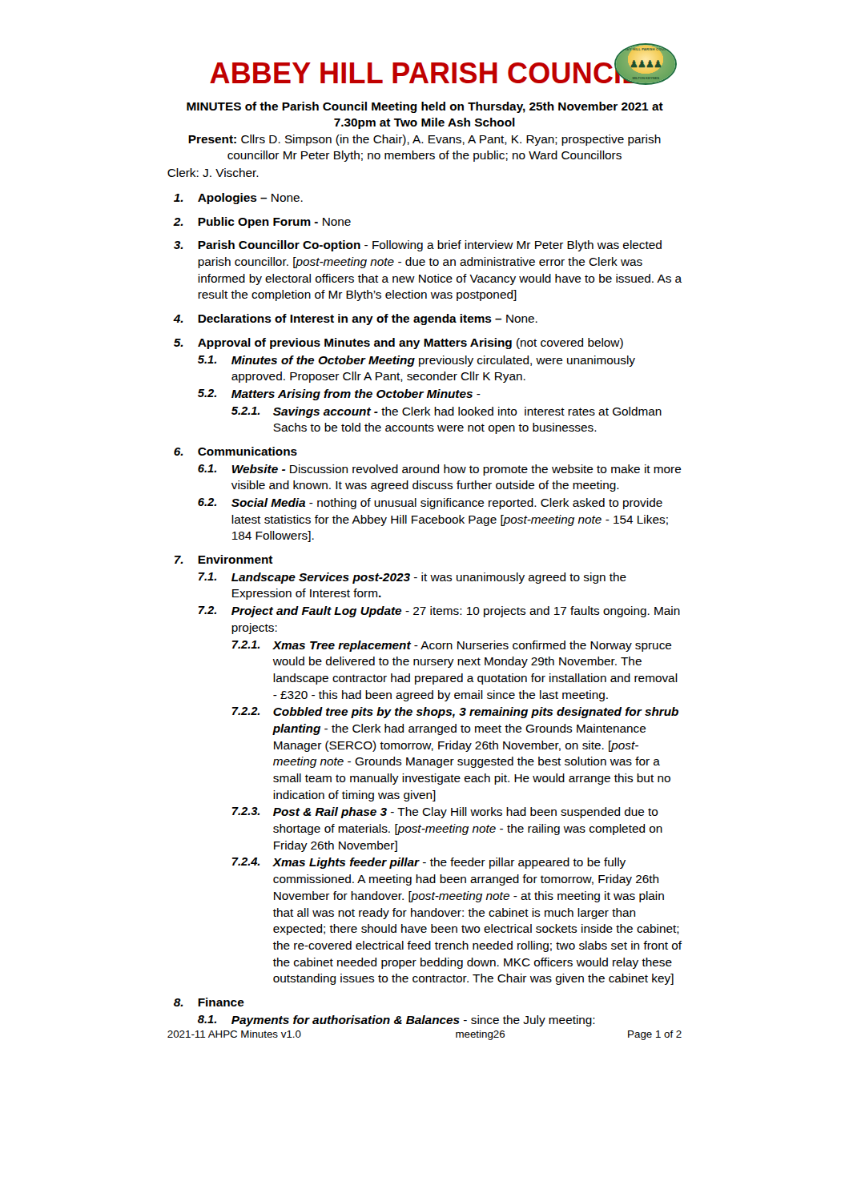ABBEY HILL PARISH COUNCIL
♟♟♟♟
MILTON KEYNES
ABBEY HILL PARISH COUNCIL
MINUTES of the Parish Council Meeting held on Thursday, 25th November 2021 at 7.30pm at Two Mile Ash School
Present: Cllrs D. Simpson (in the Chair), A. Evans, A Pant, K. Ryan; prospective parish councillor Mr Peter Blyth; no members of the public; no Ward Councillors
Clerk: J. Vischer.
Apologies – None.
Public Open Forum - None
Parish Councillor Co-option - Following a brief interview Mr Peter Blyth was elected parish councillor. [post-meeting note - due to an administrative error the Clerk was informed by electoral officers that a new Notice of Vacancy would have to be issued. As a result the completion of Mr Blyth’s election was postponed]
Declarations of Interest in any of the agenda items – None.
Approval of previous Minutes and any Matters Arising (not covered below)
Minutes of the October Meeting previously circulated, were unanimously approved. Proposer Cllr A Pant, seconder Cllr K Ryan.
Matters Arising from the October Minutes -
Savings account - the Clerk had looked into interest rates at Goldman Sachs to be told the accounts were not open to businesses.
Communications
Website - Discussion revolved around how to promote the website to make it more visible and known. It was agreed discuss further outside of the meeting.
Social Media - nothing of unusual significance reported. Clerk asked to provide latest statistics for the Abbey Hill Facebook Page [post-meeting note - 154 Likes; 184 Followers].
Environment
Landscape Services post-2023 - it was unanimously agreed to sign the Expression of Interest form.
Project and Fault Log Update - 27 items: 10 projects and 17 faults ongoing. Main projects:
Xmas Tree replacement - Acorn Nurseries confirmed the Norway spruce would be delivered to the nursery next Monday 29th November. The landscape contractor had prepared a quotation for installation and removal - £320 - this had been agreed by email since the last meeting.
Cobbled tree pits by the shops, 3 remaining pits designated for shrub planting - the Clerk had arranged to meet the Grounds Maintenance Manager (SERCO) tomorrow, Friday 26th November, on site. [post-meeting note - Grounds Manager suggested the best solution was for a small team to manually investigate each pit. He would arrange this but no indication of timing was given]
Post & Rail phase 3 - The Clay Hill works had been suspended due to shortage of materials. [post-meeting note - the railing was completed on Friday 26th November]
Xmas Lights feeder pillar - the feeder pillar appeared to be fully commissioned. A meeting had been arranged for tomorrow, Friday 26th November for handover. [post-meeting note - at this meeting it was plain that all was not ready for handover: the cabinet is much larger than expected; there should have been two electrical sockets inside the cabinet; the re-covered electrical feed trench needed rolling; two slabs set in front of the cabinet needed proper bedding down. MKC officers would relay these outstanding issues to the contractor. The Chair was given the cabinet key]
Finance
Payments for authorisation & Balances - since the July meeting:
2021-11 AHPC Minutes v1.0
meeting26
Page 1 of 2